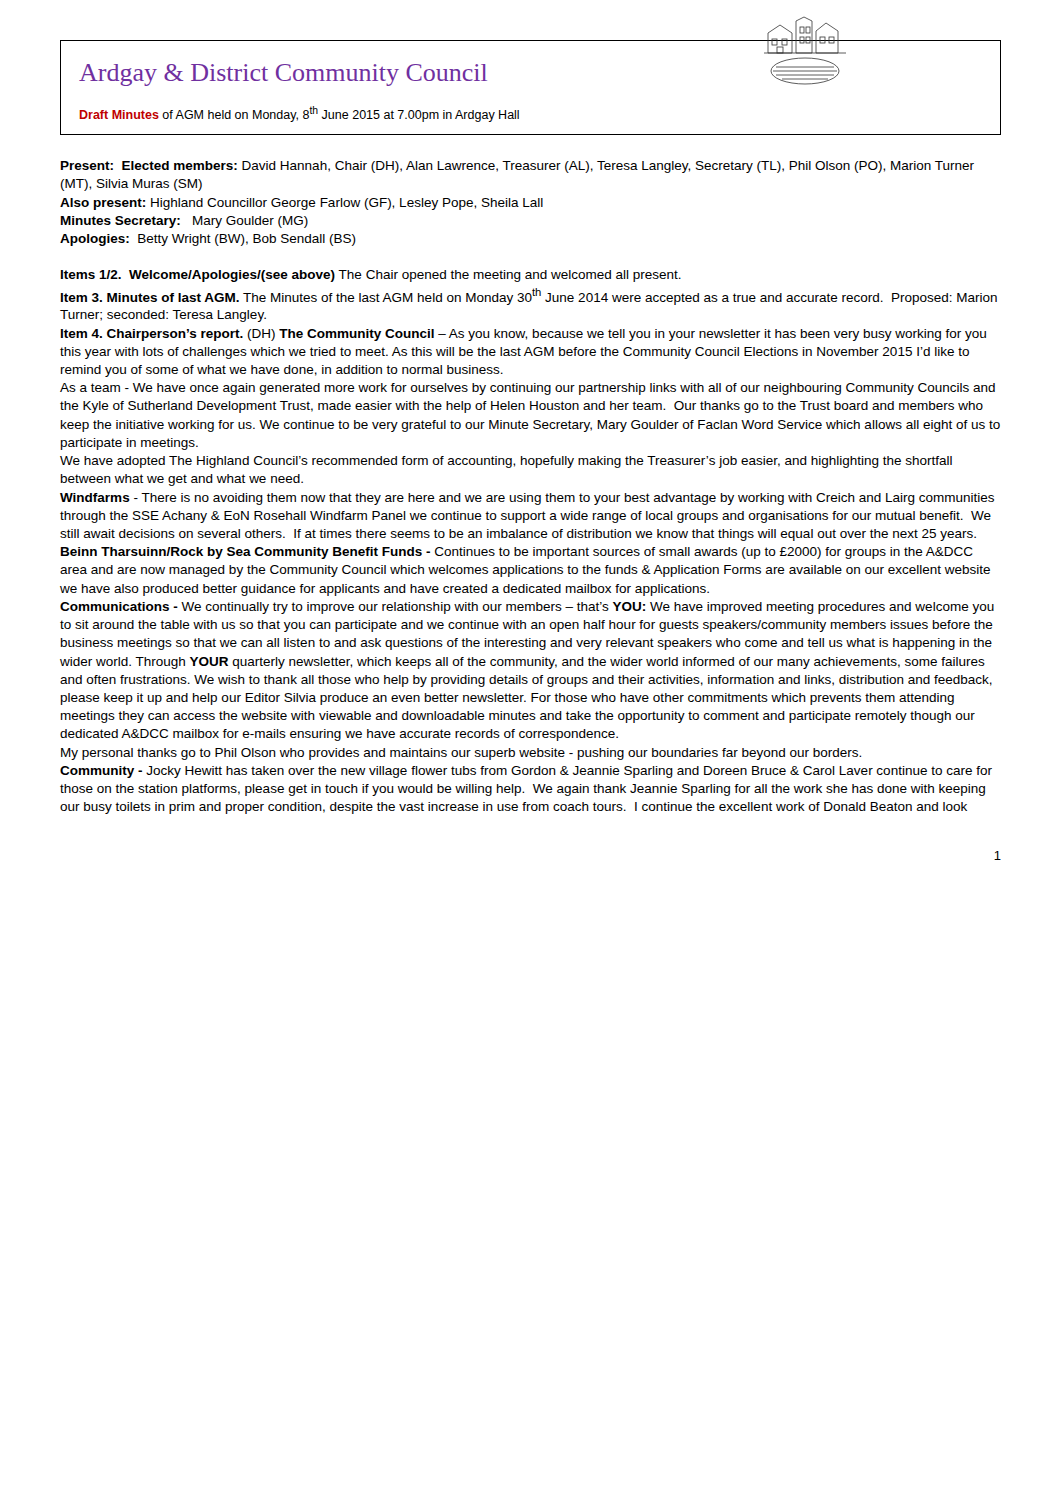Ardgay & District Community Council
Draft Minutes of AGM held on Monday, 8th June 2015 at 7.00pm in Ardgay Hall
Present: Elected members: David Hannah, Chair (DH), Alan Lawrence, Treasurer (AL), Teresa Langley, Secretary (TL), Phil Olson (PO), Marion Turner (MT), Silvia Muras (SM)
Also present: Highland Councillor George Farlow (GF), Lesley Pope, Sheila Lall
Minutes Secretary: Mary Goulder (MG)
Apologies: Betty Wright (BW), Bob Sendall (BS)
Items 1/2. Welcome/Apologies/(see above) The Chair opened the meeting and welcomed all present.
Item 3. Minutes of last AGM. The Minutes of the last AGM held on Monday 30th June 2014 were accepted as a true and accurate record. Proposed: Marion Turner; seconded: Teresa Langley.
Item 4. Chairperson’s report. (DH) The Community Council – As you know, because we tell you in your newsletter it has been very busy working for you this year with lots of challenges which we tried to meet. As this will be the last AGM before the Community Council Elections in November 2015 I’d like to remind you of some of what we have done, in addition to normal business.
As a team - We have once again generated more work for ourselves by continuing our partnership links with all of our neighbouring Community Councils and the Kyle of Sutherland Development Trust, made easier with the help of Helen Houston and her team. Our thanks go to the Trust board and members who keep the initiative working for us. We continue to be very grateful to our Minute Secretary, Mary Goulder of Faclan Word Service which allows all eight of us to participate in meetings.
We have adopted The Highland Council’s recommended form of accounting, hopefully making the Treasurer’s job easier, and highlighting the shortfall between what we get and what we need.
Windfarms - There is no avoiding them now that they are here and we are using them to your best advantage by working with Creich and Lairg communities through the SSE Achany & EoN Rosehall Windfarm Panel we continue to support a wide range of local groups and organisations for our mutual benefit. We still await decisions on several others. If at times there seems to be an imbalance of distribution we know that things will equal out over the next 25 years.
Beinn Tharsuinn/Rock by Sea Community Benefit Funds - Continues to be important sources of small awards (up to £2000) for groups in the A&DCC area and are now managed by the Community Council which welcomes applications to the funds & Application Forms are available on our excellent website we have also produced better guidance for applicants and have created a dedicated mailbox for applications.
Communications - We continually try to improve our relationship with our members – that’s YOU: We have improved meeting procedures and welcome you to sit around the table with us so that you can participate and we continue with an open half hour for guests speakers/community members issues before the business meetings so that we can all listen to and ask questions of the interesting and very relevant speakers who come and tell us what is happening in the wider world. Through YOUR quarterly newsletter, which keeps all of the community, and the wider world informed of our many achievements, some failures and often frustrations. We wish to thank all those who help by providing details of groups and their activities, information and links, distribution and feedback, please keep it up and help our Editor Silvia produce an even better newsletter. For those who have other commitments which prevents them attending meetings they can access the website with viewable and downloadable minutes and take the opportunity to comment and participate remotely though our dedicated A&DCC mailbox for e-mails ensuring we have accurate records of correspondence.
My personal thanks go to Phil Olson who provides and maintains our superb website - pushing our boundaries far beyond our borders.
Community - Jocky Hewitt has taken over the new village flower tubs from Gordon & Jeannie Sparling and Doreen Bruce & Carol Laver continue to care for those on the station platforms, please get in touch if you would be willing help. We again thank Jeannie Sparling for all the work she has done with keeping our busy toilets in prim and proper condition, despite the vast increase in use from coach tours. I continue the excellent work of Donald Beaton and look
1